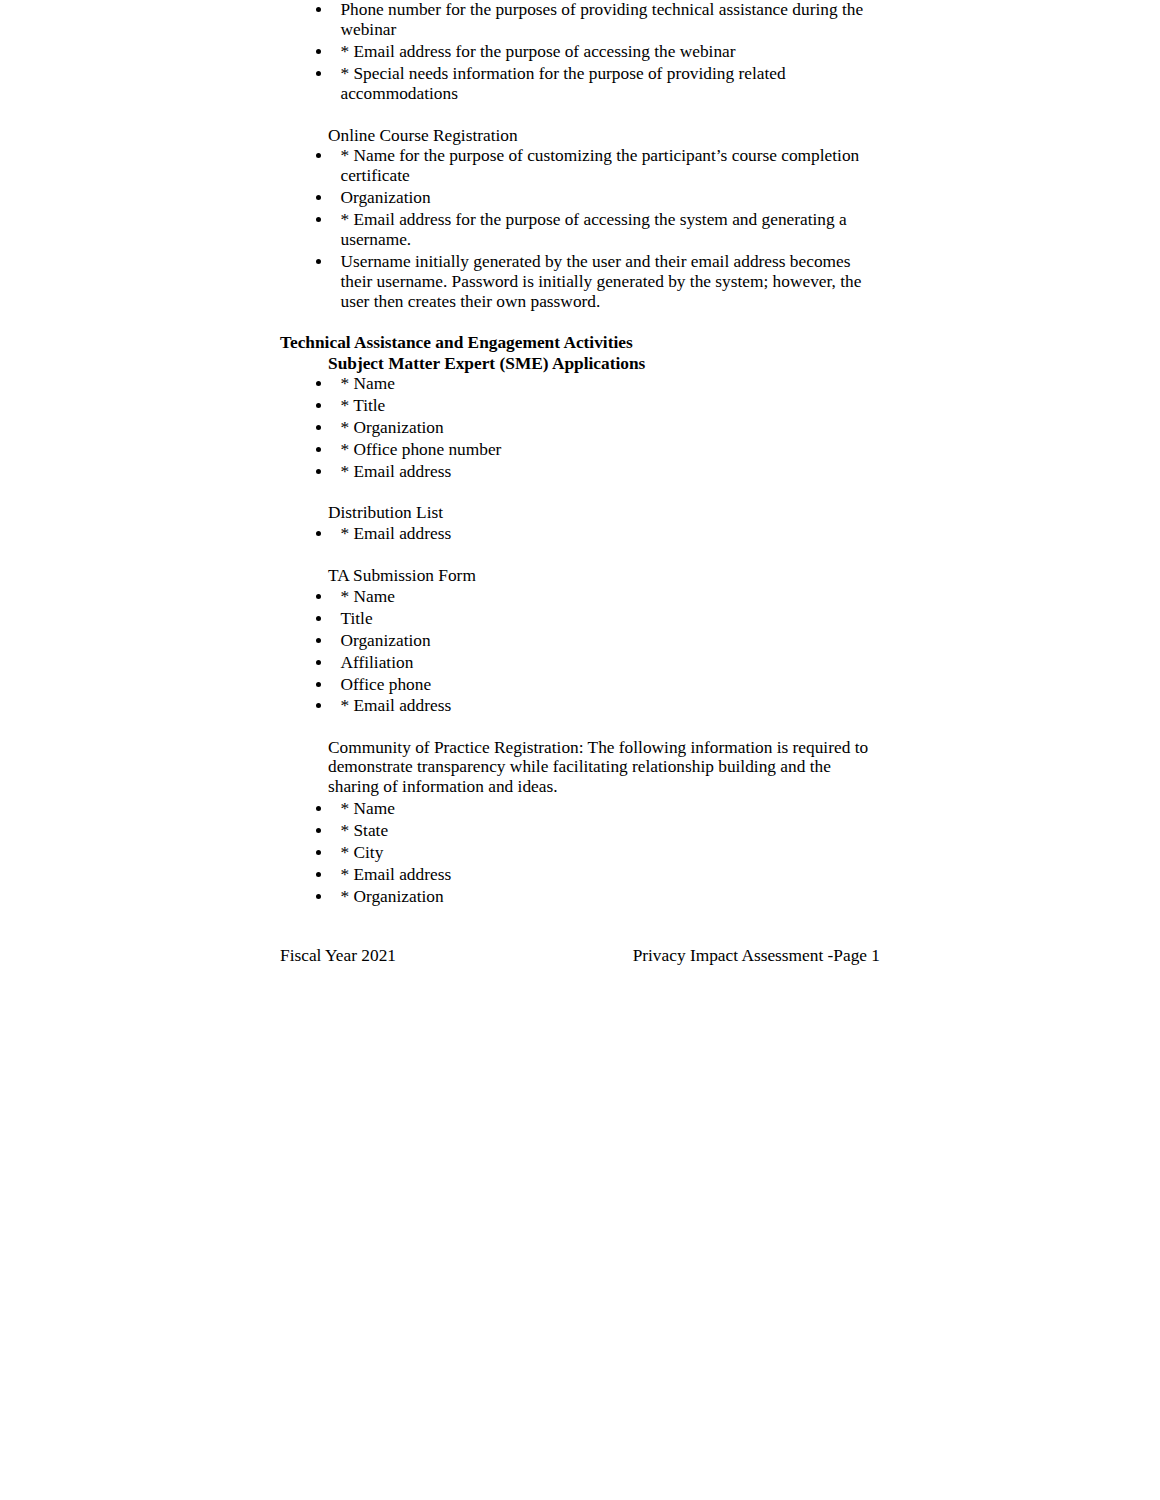Phone number for the purposes of providing technical assistance during the webinar
* Email address for the purpose of accessing the webinar
* Special needs information for the purpose of providing related accommodations
Online Course Registration
* Name for the purpose of customizing the participant’s course completion certificate
Organization
* Email address for the purpose of accessing the system and generating a username.
Username initially generated by the user and their email address becomes their username. Password is initially generated by the system; however, the user then creates their own password.
Technical Assistance and Engagement Activities
Subject Matter Expert (SME) Applications
* Name
* Title
* Organization
* Office phone number
* Email address
Distribution List
* Email address
TA Submission Form
* Name
Title
Organization
Affiliation
Office phone
* Email address
Community of Practice Registration: The following information is required to demonstrate transparency while facilitating relationship building and the sharing of information and ideas.
* Name
* State
* City
* Email address
* Organization
Fiscal Year 2021
Privacy Impact Assessment -Page 1